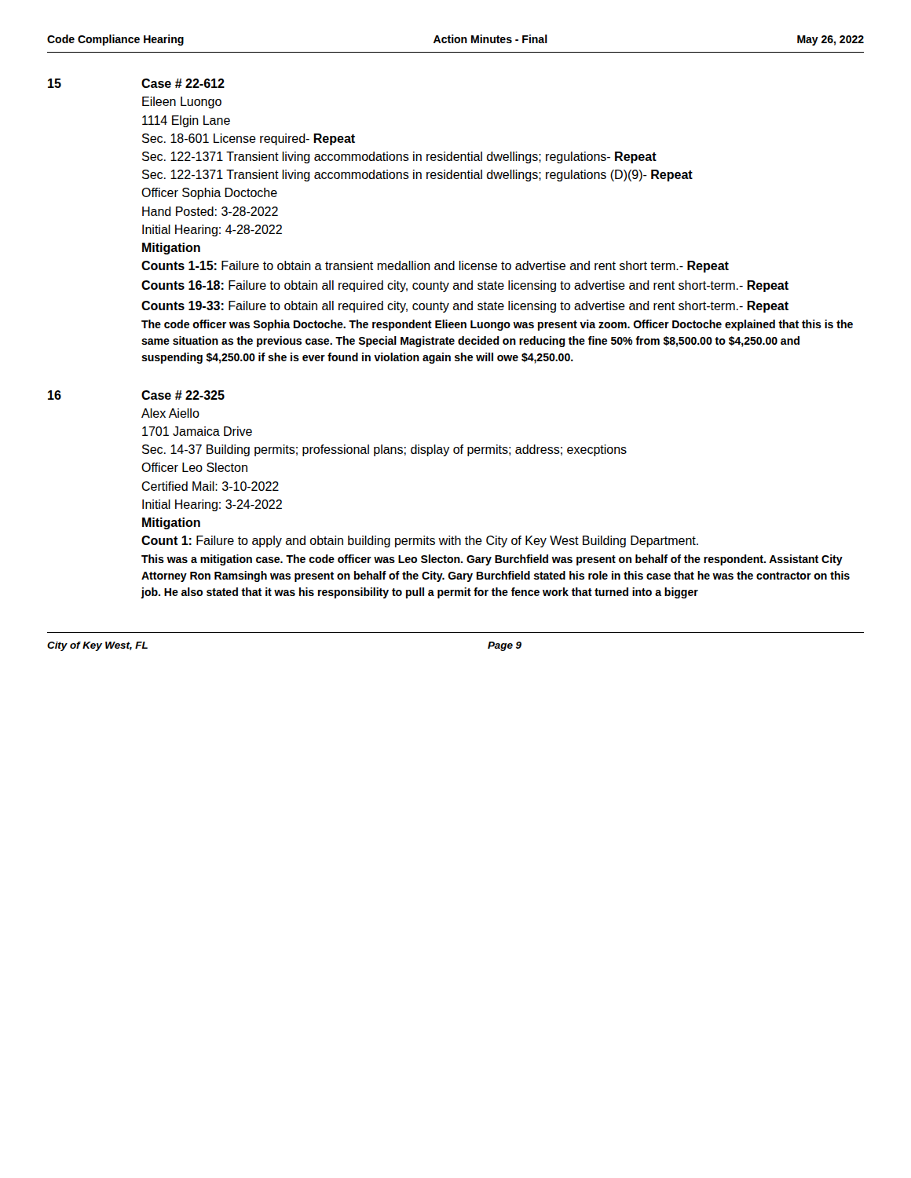Code Compliance Hearing
Action Minutes - Final
May 26, 2022
15
Case # 22-612
Eileen Luongo
1114 Elgin Lane
Sec. 18-601 License required- Repeat
Sec. 122-1371 Transient living accommodations in residential dwellings; regulations- Repeat
Sec. 122-1371 Transient living accommodations in residential dwellings; regulations (D)(9)- Repeat
Officer Sophia Doctoche
Hand Posted: 3-28-2022
Initial Hearing: 4-28-2022
Mitigation
Counts 1-15: Failure to obtain a transient medallion and license to advertise and rent short term.- Repeat
Counts 16-18: Failure to obtain all required city, county and state licensing to advertise and rent short-term.- Repeat
Counts 19-33: Failure to obtain all required city, county and state licensing to advertise and rent short-term.- Repeat
The code officer was Sophia Doctoche. The respondent Elieen Luongo was present via zoom. Officer Doctoche explained that this is the same situation as the previous case. The Special Magistrate decided on reducing the fine 50% from $8,500.00 to $4,250.00 and suspending $4,250.00 if she is ever found in violation again she will owe $4,250.00.
16
Case # 22-325
Alex Aiello
1701 Jamaica Drive
Sec. 14-37 Building permits; professional plans; display of permits; address; execptions
Officer Leo Slecton
Certified Mail: 3-10-2022
Initial Hearing: 3-24-2022
Mitigation
Count 1: Failure to apply and obtain building permits with the City of Key West Building Department.
This was a mitigation case. The code officer was Leo Slecton. Gary Burchfield was present on behalf of the respondent. Assistant City Attorney Ron Ramsingh was present on behalf of the City. Gary Burchfield stated his role in this case that he was the contractor on this job. He also stated that it was his responsibility to pull a permit for the fence work that turned into a bigger
City of Key West, FL
Page 9